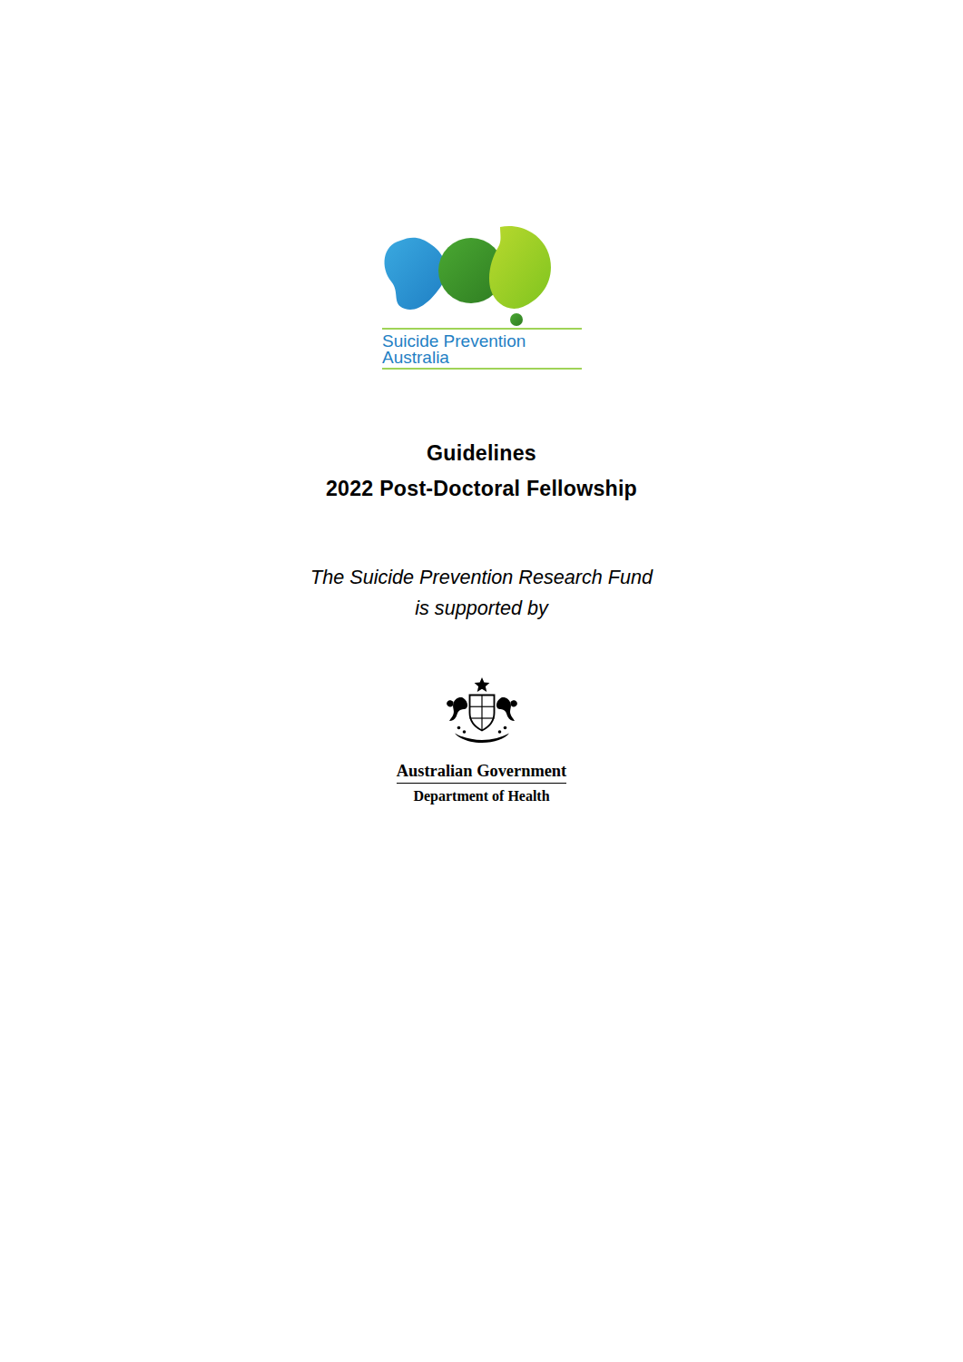Suicide Prevention Australia
Guidelines 2022 Post-Doctoral Fellowship
The Suicide Prevention Research Fund
is supported by
Australian Government
Department of Health